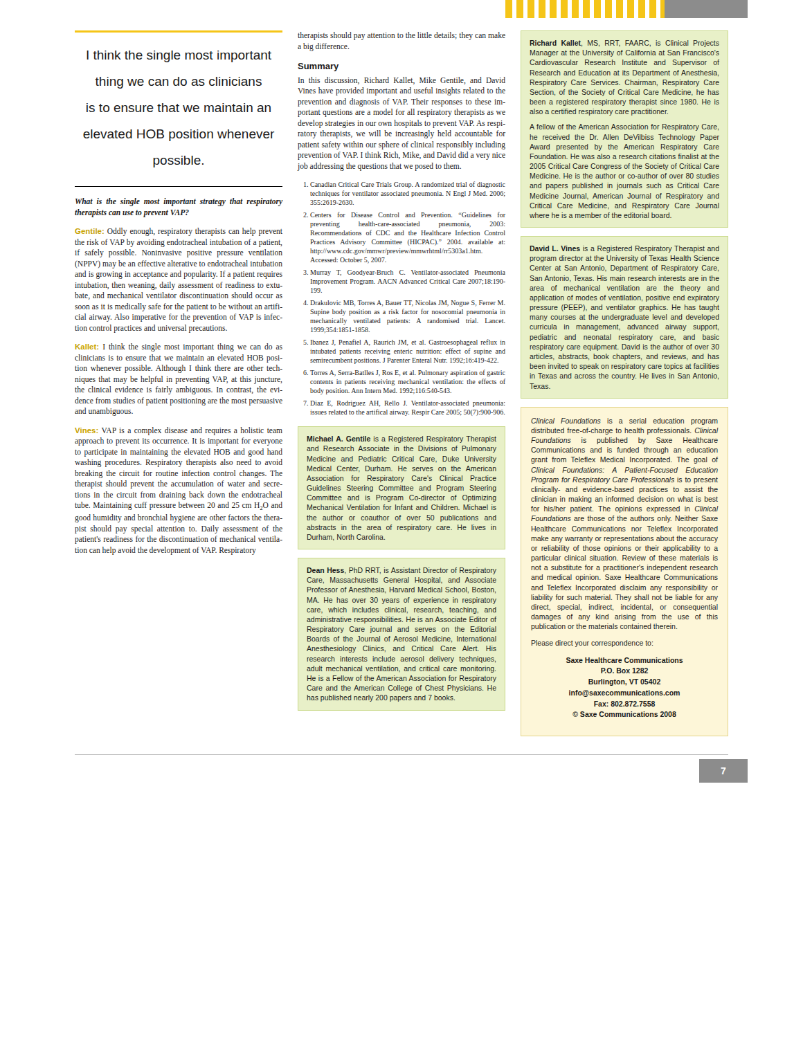I think the single most important thing we can do as clinicians
is to ensure that we maintain an elevated HOB position whenever possible.
What is the single most important strategy that respiratory therapists can use to prevent VAP?
Gentile: Oddly enough, respiratory therapists can help prevent the risk of VAP by avoiding endotracheal intubation of a patient, if safely possible. Noninvasive positive pressure ventilation (NPPV) may be an effective alterative to endotracheal intubation and is growing in acceptance and popularity. If a patient requires intubation, then weaning, daily assessment of readiness to extubate, and mechanical ventilator discontinuation should occur as soon as it is medically safe for the patient to be without an artificial airway. Also imperative for the prevention of VAP is infection control practices and universal precautions.
Kallet: I think the single most important thing we can do as clinicians is to ensure that we maintain an elevated HOB position whenever possible. Although I think there are other techniques that may be helpful in preventing VAP, at this juncture, the clinical evidence is fairly ambiguous. In contrast, the evidence from studies of patient positioning are the most persuasive and unambiguous.
Vines: VAP is a complex disease and requires a holistic team approach to prevent its occurrence. It is important for everyone to participate in maintaining the elevated HOB and good hand washing procedures. Respiratory therapists also need to avoid breaking the circuit for routine infection control changes. The therapist should prevent the accumulation of water and secretions in the circuit from draining back down the endotracheal tube. Maintaining cuff pressure between 20 and 25 cm H2O and good humidity and bronchial hygiene are other factors the therapist should pay special attention to. Daily assessment of the patient's readiness for the discontinuation of mechanical ventilation can help avoid the development of VAP. Respiratory
therapists should pay attention to the little details; they can make a big difference.
Summary
In this discussion, Richard Kallet, Mike Gentile, and David Vines have provided important and useful insights related to the prevention and diagnosis of VAP. Their responses to these important questions are a model for all respiratory therapists as we develop strategies in our own hospitals to prevent VAP. As respiratory therapists, we will be increasingly held accountable for patient safety within our sphere of clinical responsibly including prevention of VAP. I think Rich, Mike, and David did a very nice job addressing the questions that we posed to them.
Canadian Critical Care Trials Group. A randomized trial of diagnostic techniques for ventilator associated pneumonia. N Engl J Med. 2006; 355:2619-2630.
Centers for Disease Control and Prevention. “Guidelines for preventing health-care-associated pneumonia, 2003: Recommendations of CDC and the Healthcare Infection Control Practices Advisory Committee (HICPAC).” 2004. available at: http://www.cdc.gov/mmwr/preview/mmwrhtml/rr5303a1.htm. Accessed: October 5, 2007.
Murray T, Goodyear-Bruch C. Ventilator-associated Pneumonia Improvement Program. AACN Advanced Critical Care 2007;18:190-199.
Drakulovic MB, Torres A, Bauer TT, Nicolas JM, Nogue S, Ferrer M. Supine body position as a risk factor for nosocomial pneumonia in mechanically ventilated patients: A randomised trial. Lancet. 1999;354:1851-1858.
Ibanez J, Penafiel A, Raurich JM, et al. Gastroesophageal reflux in intubated patients receiving enteric nutrition: effect of supine and semirecumbent positions. J Parenter Enteral Nutr. 1992;16:419-422.
Torres A, Serra-Batlles J, Ros E, et al. Pulmonary aspiration of gastric contents in patients receiving mechanical ventilation: the effects of body position. Ann Intern Med. 1992;116:540-543.
Diaz E, Rodriguez AH, Rello J. Ventilator-associated pneumonia: issues related to the artifical airway. Respir Care 2005; 50(7):900-906.
Michael A. Gentile is a Registered Respiratory Therapist and Research Associate in the Divisions of Pulmonary Medicine and Pediatric Critical Care, Duke University Medical Center, Durham. He serves on the American Association for Respiratory Care's Clinical Practice Guidelines Steering Committee and Program Steering Committee and is Program Co-director of Optimizing Mechanical Ventilation for Infant and Children. Michael is the author or coauthor of over 50 publications and abstracts in the area of respiratory care. He lives in Durham, North Carolina.
Dean Hess, PhD RRT, is Assistant Director of Respiratory Care, Massachusetts General Hospital, and Associate Professor of Anesthesia, Harvard Medical School, Boston, MA. He has over 30 years of experience in respiratory care, which includes clinical, research, teaching, and administrative responsibilities. He is an Associate Editor of Respiratory Care journal and serves on the Editorial Boards of the Journal of Aerosol Medicine, International Anesthesiology Clinics, and Critical Care Alert. His research interests include aerosol delivery techniques, adult mechanical ventilation, and critical care monitoring. He is a Fellow of the American Association for Respiratory Care and the American College of Chest Physicians. He has published nearly 200 papers and 7 books.
Richard Kallet, MS, RRT, FAARC, is Clinical Projects Manager at the University of California at San Francisco's Cardiovascular Research Institute and Supervisor of Research and Education at its Department of Anesthesia, Respiratory Care Services. Chairman, Respiratory Care Section, of the Society of Critical Care Medicine, he has been a registered respiratory therapist since 1980. He is also a certified respiratory care practitioner.
A fellow of the American Association for Respiratory Care, he received the Dr. Allen DeVilbiss Technology Paper Award presented by the American Respiratory Care Foundation. He was also a research citations finalist at the 2005 Critical Care Congress of the Society of Critical Care Medicine. He is the author or co-author of over 80 studies and papers published in journals such as Critical Care Medicine Journal, American Journal of Respiratory and Critical Care Medicine, and Respiratory Care Journal where he is a member of the editorial board.
David L. Vines is a Registered Respiratory Therapist and program director at the University of Texas Health Science Center at San Antonio, Department of Respiratory Care, San Antonio, Texas. His main research interests are in the area of mechanical ventilation are the theory and application of modes of ventilation, positive end expiratory pressure (PEEP), and ventilator graphics. He has taught many courses at the undergraduate level and developed curricula in management, advanced airway support, pediatric and neonatal respiratory care, and basic respiratory care equipment. David is the author of over 30 articles, abstracts, book chapters, and reviews, and has been invited to speak on respiratory care topics at facilities in Texas and across the country. He lives in San Antonio, Texas.
Clinical Foundations is a serial education program distributed free-of-charge to health professionals. Clinical Foundations is published by Saxe Healthcare Communications and is funded through an education grant from Teleflex Medical Incorporated. The goal of Clinical Foundations: A Patient-Focused Education Program for Respiratory Care Professionals is to present clinically- and evidence-based practices to assist the clinician in making an informed decision on what is best for his/her patient. The opinions expressed in Clinical Foundations are those of the authors only. Neither Saxe Healthcare Communications nor Teleflex Incorporated make any warranty or representations about the accuracy or reliability of those opinions or their applicability to a particular clinical situation. Review of these materials is not a substitute for a practitioner's independent research and medical opinion. Saxe Healthcare Communications and Teleflex Incorporated disclaim any responsibility or liability for such material. They shall not be liable for any direct, special, indirect, incidental, or consequential damages of any kind arising from the use of this publication or the materials contained therein.
Please direct your correspondence to:
Saxe Healthcare Communications
P.O. Box 1282
Burlington, VT 05402
info@saxecommunications.com
Fax: 802.872.7558
© Saxe Communications 2008
7